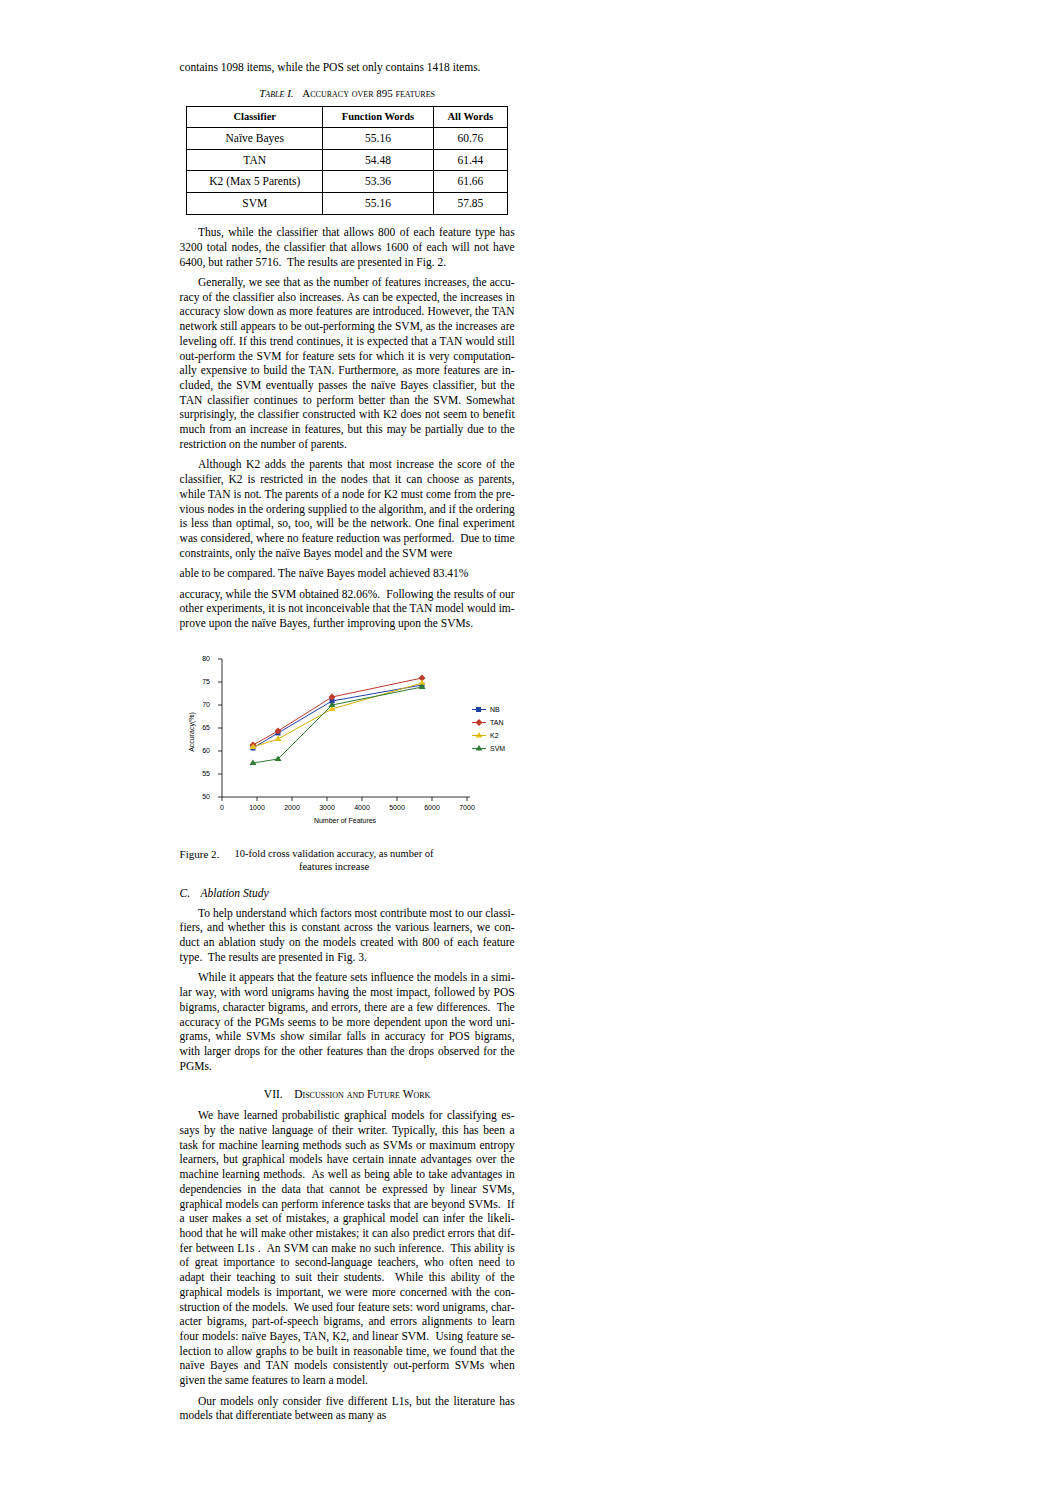contains 1098 items, while the POS set only contains 1418 items.
Table I. Accuracy over 895 features
| Classifier | Function Words | All Words |
| --- | --- | --- |
| Naïve Bayes | 55.16 | 60.76 |
| TAN | 54.48 | 61.44 |
| K2 (Max 5 Parents) | 53.36 | 61.66 |
| SVM | 55.16 | 57.85 |
Thus, while the classifier that allows 800 of each feature type has 3200 total nodes, the classifier that allows 1600 of each will not have 6400, but rather 5716. The results are presented in Fig. 2.
Generally, we see that as the number of features increases, the accuracy of the classifier also increases. As can be expected, the increases in accuracy slow down as more features are introduced. However, the TAN network still appears to be out-performing the SVM, as the increases are leveling off. If this trend continues, it is expected that a TAN would still out-perform the SVM for feature sets for which it is very computationally expensive to build the TAN. Furthermore, as more features are included, the SVM eventually passes the naïve Bayes classifier, but the TAN classifier continues to perform better than the SVM. Somewhat surprisingly, the classifier constructed with K2 does not seem to benefit much from an increase in features, but this may be partially due to the restriction on the number of parents.
Although K2 adds the parents that most increase the score of the classifier, K2 is restricted in the nodes that it can choose as parents, while TAN is not. The parents of a node for K2 must come from the previous nodes in the ordering supplied to the algorithm, and if the ordering is less than optimal, so, too, will be the network. One final experiment was considered, where no feature reduction was performed. Due to time constraints, only the naïve Bayes model and the SVM were
able to be compared. The naïve Bayes model achieved 83.41%
accuracy, while the SVM obtained 82.06%. Following the results of our other experiments, it is not inconceivable that the TAN model would improve upon the naïve Bayes, further improving upon the SVMs.
50 55 60 65 70 75 80 0 1000 2000 3000 4000 5000 6000 7000 Number of Features Accuracy(%) NB TAN K2 SVM
Figure 2. 10-fold cross validation accuracy, as number of features increase
C. Ablation Study
To help understand which factors most contribute most to our classifiers, and whether this is constant across the various learners, we conduct an ablation study on the models created with 800 of each feature type. The results are presented in Fig. 3.
While it appears that the feature sets influence the models in a similar way, with word unigrams having the most impact, followed by POS bigrams, character bigrams, and errors, there are a few differences. The accuracy of the PGMs seems to be more dependent upon the word unigrams, while SVMs show similar falls in accuracy for POS bigrams, with larger drops for the other features than the drops observed for the PGMs.
VII. Discussion and Future Work
We have learned probabilistic graphical models for classifying essays by the native language of their writer. Typically, this has been a task for machine learning methods such as SVMs or maximum entropy learners, but graphical models have certain innate advantages over the machine learning methods. As well as being able to take advantages in dependencies in the data that cannot be expressed by linear SVMs, graphical models can perform inference tasks that are beyond SVMs. If a user makes a set of mistakes, a graphical model can infer the likelihood that he will make other mistakes; it can also predict errors that differ between L1s . An SVM can make no such inference. This ability is of great importance to second-language teachers, who often need to adapt their teaching to suit their students. While this ability of the graphical models is important, we were more concerned with the construction of the models. We used four feature sets: word unigrams, character bigrams, part-of-speech bigrams, and errors alignments to learn four models: naïve Bayes, TAN, K2, and linear SVM. Using feature selection to allow graphs to be built in reasonable time, we found that the naïve Bayes and TAN models consistently out-perform SVMs when given the same features to learn a model.
Our models only consider five different L1s, but the literature has models that differentiate between as many as